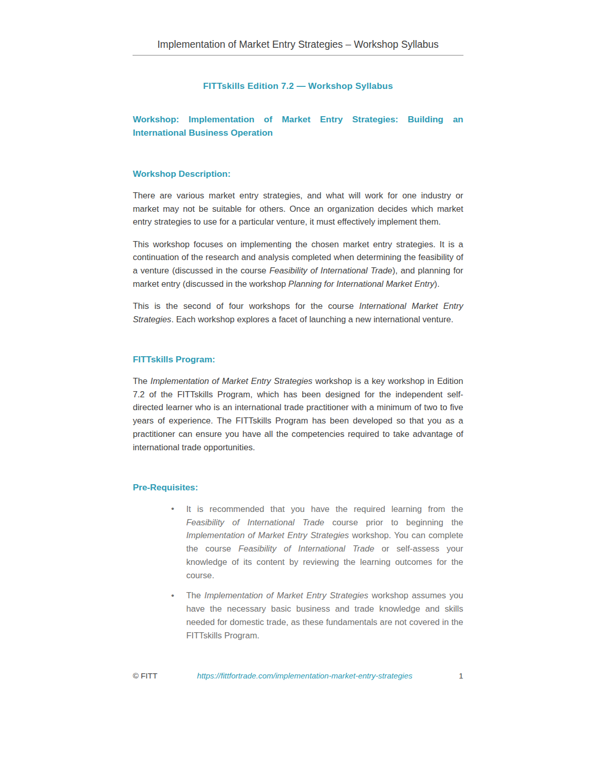Implementation of Market Entry Strategies – Workshop Syllabus
FITTskills Edition 7.2 — Workshop Syllabus
Workshop: Implementation of Market Entry Strategies: Building an International Business Operation
Workshop Description:
There are various market entry strategies, and what will work for one industry or market may not be suitable for others. Once an organization decides which market entry strategies to use for a particular venture, it must effectively implement them.
This workshop focuses on implementing the chosen market entry strategies. It is a continuation of the research and analysis completed when determining the feasibility of a venture (discussed in the course Feasibility of International Trade), and planning for market entry (discussed in the workshop Planning for International Market Entry).
This is the second of four workshops for the course International Market Entry Strategies. Each workshop explores a facet of launching a new international venture.
FITTskills Program:
The Implementation of Market Entry Strategies workshop is a key workshop in Edition 7.2 of the FITTskills Program, which has been designed for the independent self-directed learner who is an international trade practitioner with a minimum of two to five years of experience. The FITTskills Program has been developed so that you as a practitioner can ensure you have all the competencies required to take advantage of international trade opportunities.
Pre-Requisites:
It is recommended that you have the required learning from the Feasibility of International Trade course prior to beginning the Implementation of Market Entry Strategies workshop. You can complete the course Feasibility of International Trade or self-assess your knowledge of its content by reviewing the learning outcomes for the course.
The Implementation of Market Entry Strategies workshop assumes you have the necessary basic business and trade knowledge and skills needed for domestic trade, as these fundamentals are not covered in the FITTskills Program.
© FITT https://fittfortrade.com/implementation-market-entry-strategies 1